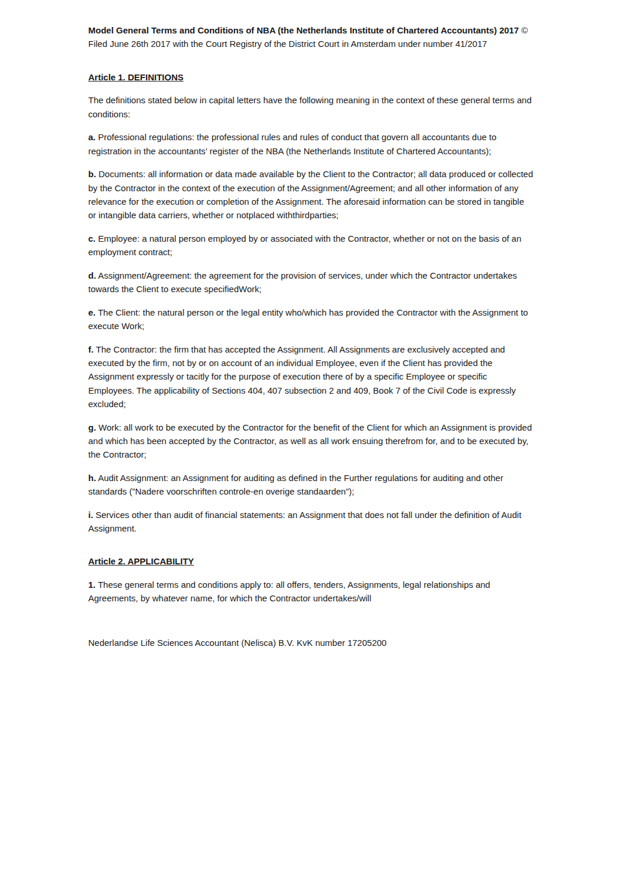Model General Terms and Conditions of NBA (the Netherlands Institute of Chartered Accountants) 2017 © Filed June 26th 2017 with the Court Registry of the District Court in Amsterdam under number 41/2017
Article 1. DEFINITIONS
The definitions stated below in capital letters have the following meaning in the context of these general terms and conditions:
a. Professional regulations: the professional rules and rules of conduct that govern all accountants due to registration in the accountants’ register of the NBA (the Netherlands Institute of Chartered Accountants);
b. Documents: all information or data made available by the Client to the Contractor; all data produced or collected by the Contractor in the context of the execution of the Assignment/Agreement; and all other information of any relevance for the execution or completion of the Assignment. The aforesaid information can be stored in tangible or intangible data carriers, whether or notplaced withthirdparties;
c. Employee: a natural person employed by or associated with the Contractor, whether or not on the basis of an employment contract;
d. Assignment/Agreement: the agreement for the provision of services, under which the Contractor undertakes towards the Client to execute specifiedWork;
e. The Client: the natural person or the legal entity who/which has provided the Contractor with the Assignment to execute Work;
f. The Contractor: the firm that has accepted the Assignment. All Assignments are exclusively accepted and executed by the firm, not by or on account of an individual Employee, even if the Client has provided the Assignment expressly or tacitly for the purpose of execution there of by a specific Employee or specific Employees. The applicability of Sections 404, 407 subsection 2 and 409, Book 7 of the Civil Code is expressly excluded;
g. Work: all work to be executed by the Contractor for the benefit of the Client for which an Assignment is provided and which has been accepted by the Contractor, as well as all work ensuing therefrom for, and to be executed by, the Contractor;
h. Audit Assignment: an Assignment for auditing as defined in the Further regulations for auditing and other standards (”Nadere voorschriften controle-en overige standaarden”);
i. Services other than audit of financial statements: an Assignment that does not fall under the definition of Audit Assignment.
Article 2. APPLICABILITY
1. These general terms and conditions apply to: all offers, tenders, Assignments, legal relationships and Agreements, by whatever name, for which the Contractor undertakes/will
Nederlandse Life Sciences Accountant (Nelisca) B.V. KvK number 17205200